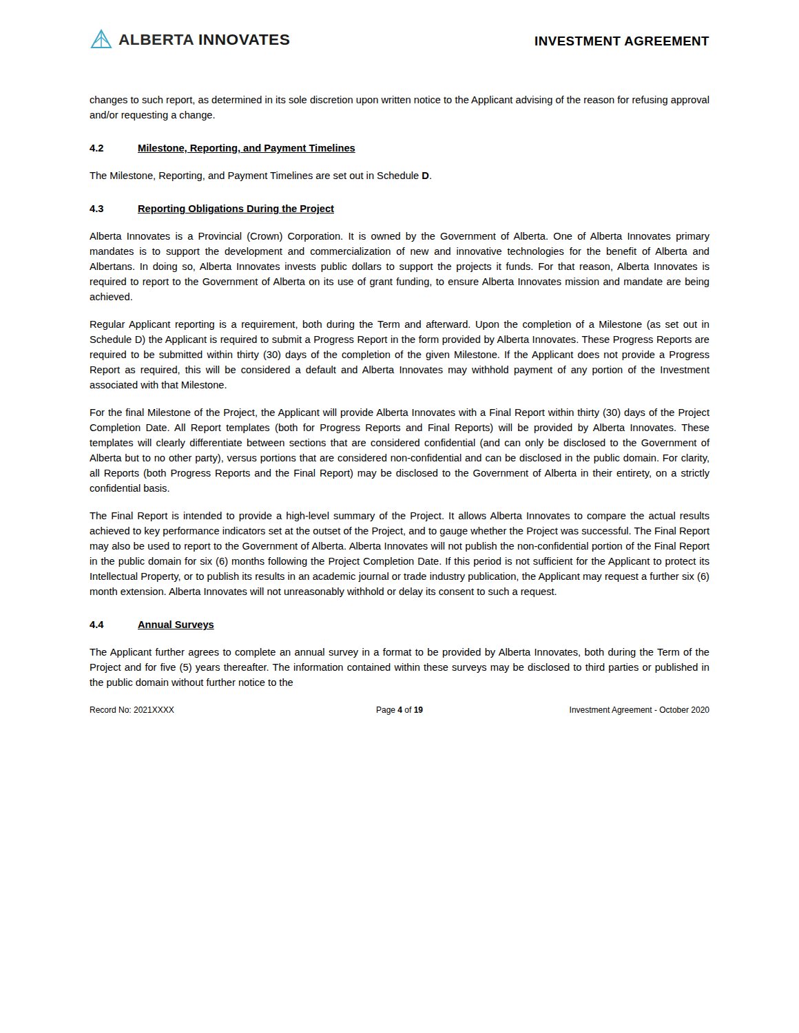ALBERTA INNOVATES
INVESTMENT AGREEMENT
changes to such report, as determined in its sole discretion upon written notice to the Applicant advising of the reason for refusing approval and/or requesting a change.
4.2 Milestone, Reporting, and Payment Timelines
The Milestone, Reporting, and Payment Timelines are set out in Schedule D.
4.3 Reporting Obligations During the Project
Alberta Innovates is a Provincial (Crown) Corporation. It is owned by the Government of Alberta. One of Alberta Innovates primary mandates is to support the development and commercialization of new and innovative technologies for the benefit of Alberta and Albertans. In doing so, Alberta Innovates invests public dollars to support the projects it funds. For that reason, Alberta Innovates is required to report to the Government of Alberta on its use of grant funding, to ensure Alberta Innovates mission and mandate are being achieved.
Regular Applicant reporting is a requirement, both during the Term and afterward. Upon the completion of a Milestone (as set out in Schedule D) the Applicant is required to submit a Progress Report in the form provided by Alberta Innovates. These Progress Reports are required to be submitted within thirty (30) days of the completion of the given Milestone. If the Applicant does not provide a Progress Report as required, this will be considered a default and Alberta Innovates may withhold payment of any portion of the Investment associated with that Milestone.
For the final Milestone of the Project, the Applicant will provide Alberta Innovates with a Final Report within thirty (30) days of the Project Completion Date. All Report templates (both for Progress Reports and Final Reports) will be provided by Alberta Innovates. These templates will clearly differentiate between sections that are considered confidential (and can only be disclosed to the Government of Alberta but to no other party), versus portions that are considered non-confidential and can be disclosed in the public domain. For clarity, all Reports (both Progress Reports and the Final Report) may be disclosed to the Government of Alberta in their entirety, on a strictly confidential basis.
The Final Report is intended to provide a high-level summary of the Project. It allows Alberta Innovates to compare the actual results achieved to key performance indicators set at the outset of the Project, and to gauge whether the Project was successful. The Final Report may also be used to report to the Government of Alberta. Alberta Innovates will not publish the non-confidential portion of the Final Report in the public domain for six (6) months following the Project Completion Date. If this period is not sufficient for the Applicant to protect its Intellectual Property, or to publish its results in an academic journal or trade industry publication, the Applicant may request a further six (6) month extension. Alberta Innovates will not unreasonably withhold or delay its consent to such a request.
4.4 Annual Surveys
The Applicant further agrees to complete an annual survey in a format to be provided by Alberta Innovates, both during the Term of the Project and for five (5) years thereafter. The information contained within these surveys may be disclosed to third parties or published in the public domain without further notice to the
Record No: 2021XXXX
Page 4 of 19
Investment Agreement - October 2020